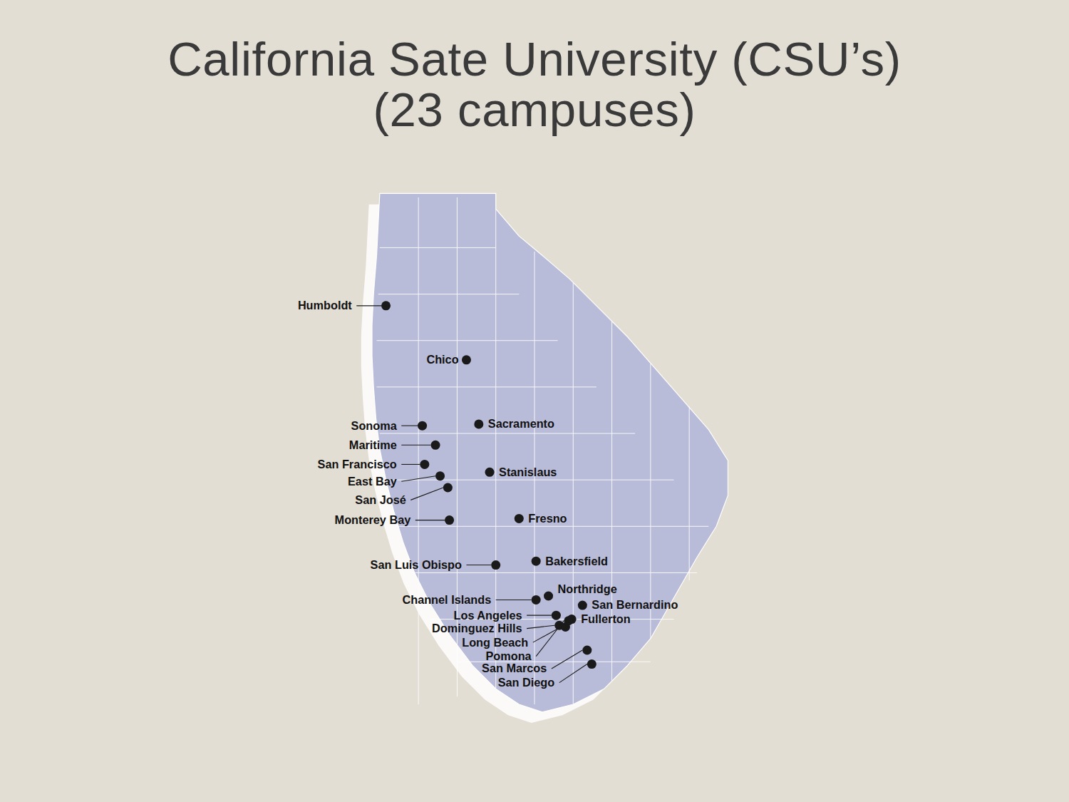California Sate University (CSU’s) (23 campuses)
Map of California with CSU campus locations Outline of the state of California with labeled dots marking the 23 California State University campuses: Humboldt, Chico, Sonoma, Maritime, San Francisco, East Bay, San José, Monterey Bay, Sacramento, Stanislaus, Fresno, San Luis Obispo, Bakersfield, Channel Islands, Northridge, Los Angeles, Dominguez Hills, Long Beach, Pomona, Fullerton, San Bernardino, San Marcos, San Diego. Humboldt Chico Sonoma Maritime San Francisco East Bay San José Monterey Bay Sacramento Stanislaus Fresno San Luis Obispo Bakersfield Channel Islands Northridge San Bernardino Los Angeles Fullerton Dominguez Hills Long Beach Pomona San Marcos San Diego